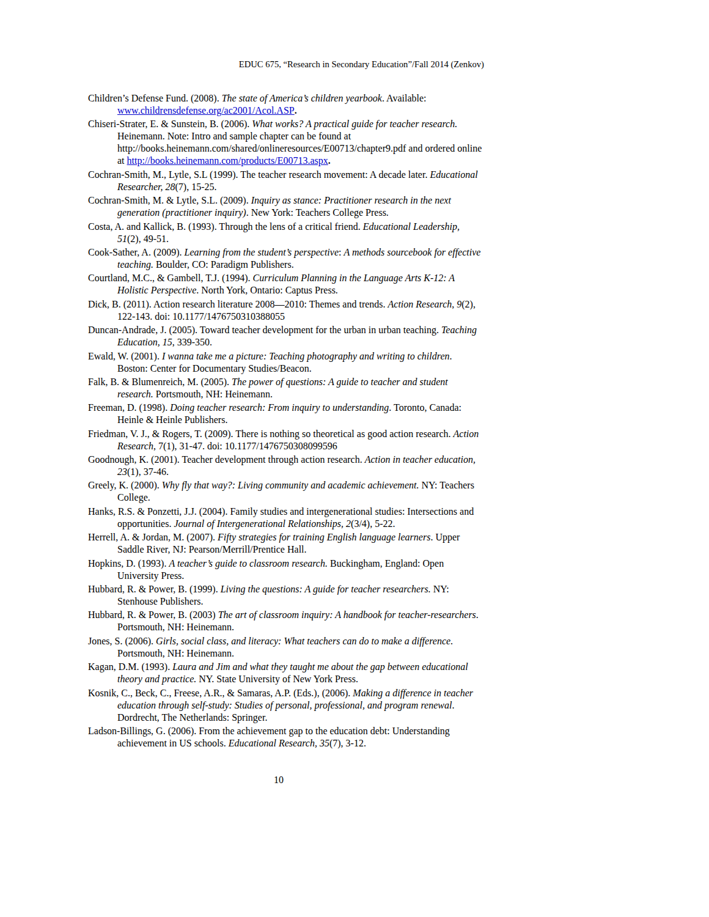EDUC 675, “Research in Secondary Education”/Fall 2014 (Zenkov)
Children’s Defense Fund. (2008). The state of America’s children yearbook. Available: www.childrensdefense.org/ac2001/Acol.ASP.
Chiseri-Strater, E. & Sunstein, B. (2006). What works? A practical guide for teacher research. Heinemann. Note: Intro and sample chapter can be found at http://books.heinemann.com/shared/onlineresources/E00713/chapter9.pdf and ordered online at http://books.heinemann.com/products/E00713.aspx.
Cochran-Smith, M., Lytle, S.L (1999). The teacher research movement: A decade later. Educational Researcher, 28(7), 15-25.
Cochran-Smith, M. & Lytle, S.L. (2009). Inquiry as stance: Practitioner research in the next generation (practitioner inquiry). New York: Teachers College Press.
Costa, A. and Kallick, B. (1993). Through the lens of a critical friend. Educational Leadership, 51(2), 49-51.
Cook-Sather, A. (2009). Learning from the student’s perspective: A methods sourcebook for effective teaching. Boulder, CO: Paradigm Publishers.
Courtland, M.C., & Gambell, T.J. (1994). Curriculum Planning in the Language Arts K-12: A Holistic Perspective. North York, Ontario: Captus Press.
Dick, B. (2011). Action research literature 2008—2010: Themes and trends. Action Research, 9(2), 122-143. doi: 10.1177/1476750310388055
Duncan-Andrade, J. (2005). Toward teacher development for the urban in urban teaching. Teaching Education, 15, 339-350.
Ewald, W. (2001). I wanna take me a picture: Teaching photography and writing to children. Boston: Center for Documentary Studies/Beacon.
Falk, B. & Blumenreich, M. (2005). The power of questions: A guide to teacher and student research. Portsmouth, NH: Heinemann.
Freeman, D. (1998). Doing teacher research: From inquiry to understanding. Toronto, Canada: Heinle & Heinle Publishers.
Friedman, V. J., & Rogers, T. (2009). There is nothing so theoretical as good action research. Action Research, 7(1), 31-47. doi: 10.1177/1476750308099596
Goodnough, K. (2001). Teacher development through action research. Action in teacher education, 23(1), 37-46.
Greely, K. (2000). Why fly that way?: Living community and academic achievement. NY: Teachers College.
Hanks, R.S. & Ponzetti, J.J. (2004). Family studies and intergenerational studies: Intersections and opportunities. Journal of Intergenerational Relationships, 2(3/4), 5-22.
Herrell, A. & Jordan, M. (2007). Fifty strategies for training English language learners. Upper Saddle River, NJ: Pearson/Merrill/Prentice Hall.
Hopkins, D. (1993). A teacher’s guide to classroom research. Buckingham, England: Open University Press.
Hubbard, R. & Power, B. (1999). Living the questions: A guide for teacher researchers. NY: Stenhouse Publishers.
Hubbard, R. & Power, B. (2003) The art of classroom inquiry: A handbook for teacher-researchers. Portsmouth, NH: Heinemann.
Jones, S. (2006). Girls, social class, and literacy: What teachers can do to make a difference. Portsmouth, NH: Heinemann.
Kagan, D.M. (1993). Laura and Jim and what they taught me about the gap between educational theory and practice. NY. State University of New York Press.
Kosnik, C., Beck, C., Freese, A.R., & Samaras, A.P. (Eds.), (2006). Making a difference in teacher education through self-study: Studies of personal, professional, and program renewal. Dordrecht, The Netherlands: Springer.
Ladson-Billings, G. (2006). From the achievement gap to the education debt: Understanding achievement in US schools. Educational Research, 35(7), 3-12.
10